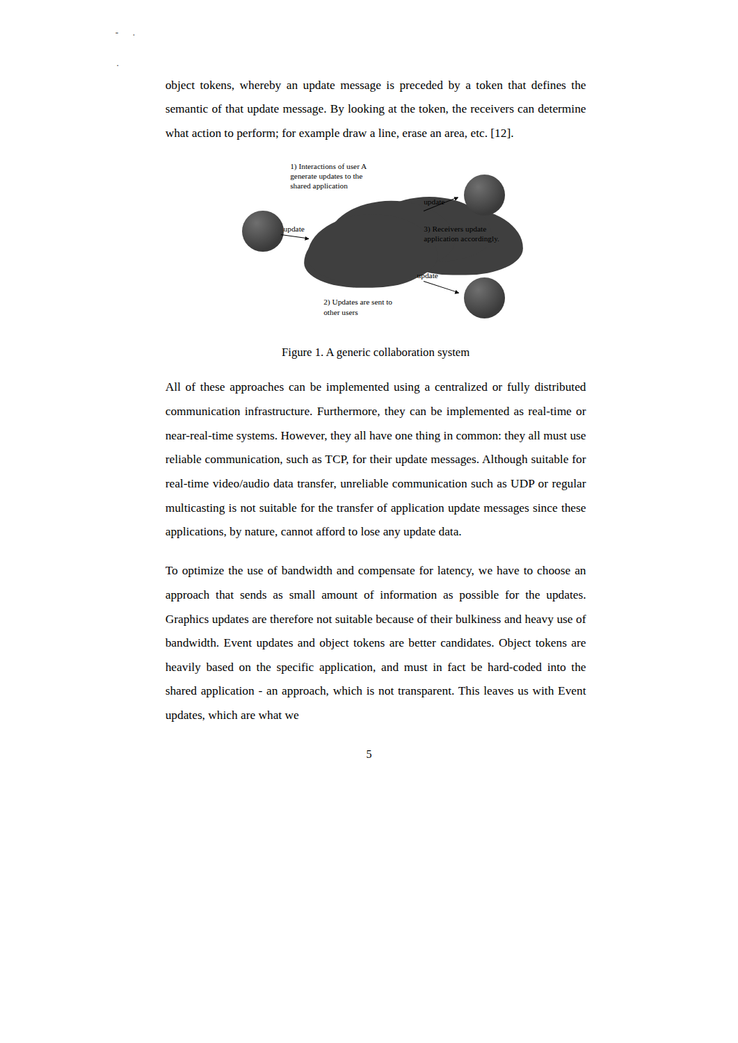- . .
object tokens, whereby an update message is preceded by a token that defines the semantic of that update message. By looking at the token, the receivers can determine what action to perform; for example draw a line, erase an area, etc. [12].
1) Interactions of user A
generate updates to the
shared application
update
update
update
3) Receivers update
application accordingly.
2) Updates are sent to
other users
Figure 1. A generic collaboration system
All of these approaches can be implemented using a centralized or fully distributed communication infrastructure. Furthermore, they can be implemented as real-time or near-real-time systems. However, they all have one thing in common: they all must use reliable communication, such as TCP, for their update messages. Although suitable for real-time video/audio data transfer, unreliable communication such as UDP or regular multicasting is not suitable for the transfer of application update messages since these applications, by nature, cannot afford to lose any update data.
To optimize the use of bandwidth and compensate for latency, we have to choose an approach that sends as small amount of information as possible for the updates. Graphics updates are therefore not suitable because of their bulkiness and heavy use of bandwidth. Event updates and object tokens are better candidates. Object tokens are heavily based on the specific application, and must in fact be hard-coded into the shared application - an approach, which is not transparent. This leaves us with Event updates, which are what we
5